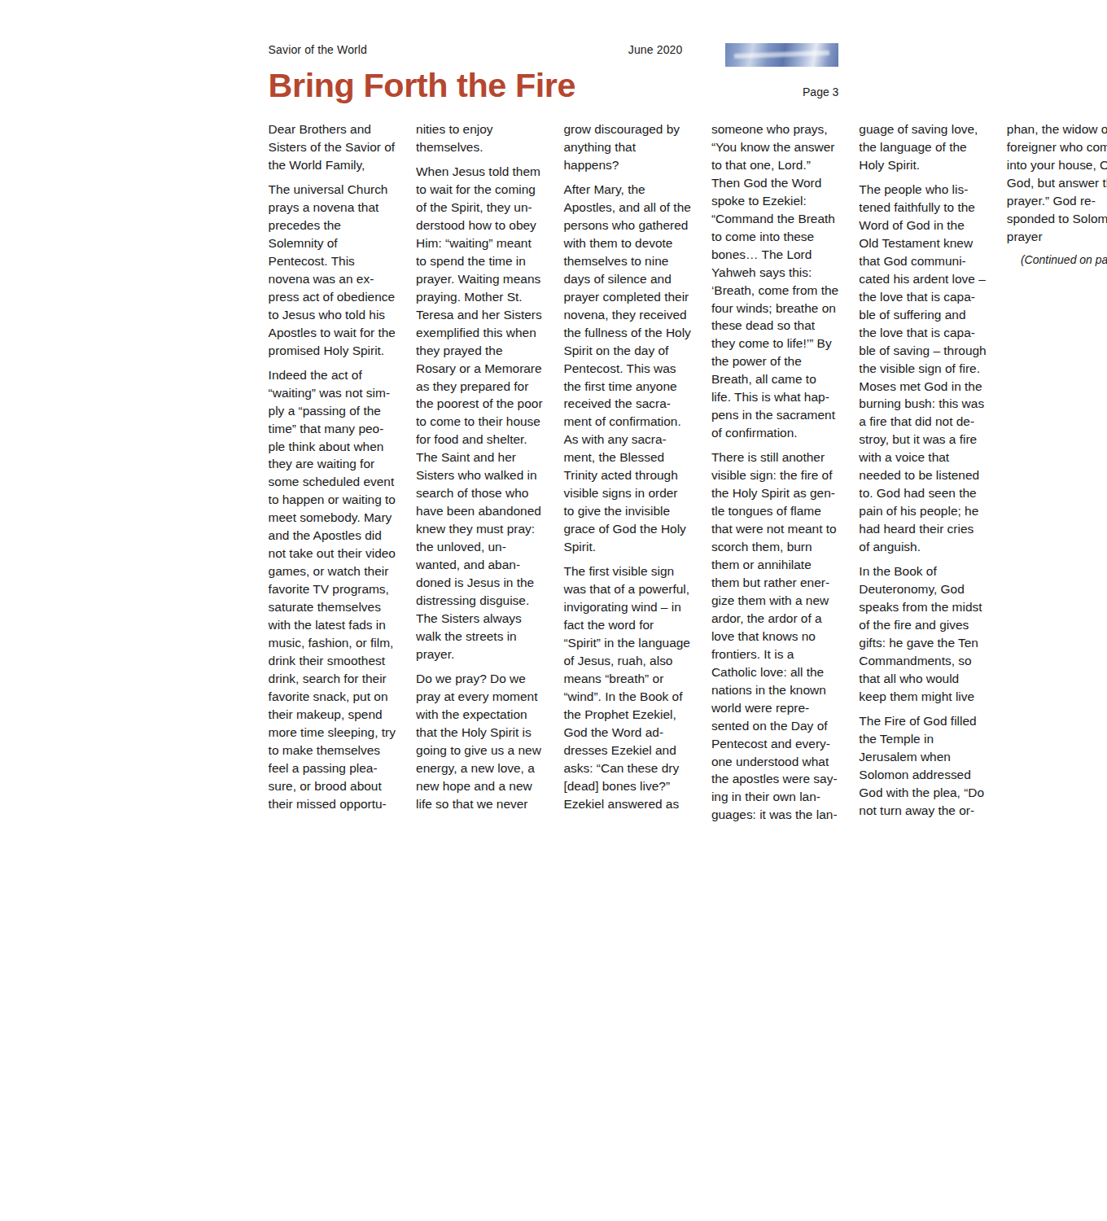Savior of the World
June 2020
Bring Forth the Fire
Page 3
Dear Brothers and Sisters of the Savior of the World Family,
The universal Church prays a novena that precedes the Solemnity of Pentecost. This novena was an express act of obedience to Jesus who told his Apostles to wait for the promised Holy Spirit.
Indeed the act of “waiting” was not simply a “passing of the time” that many people think about when they are waiting for some scheduled event to happen or waiting to meet somebody. Mary and the Apostles did not take out their video games, or watch their favorite TV programs, saturate themselves with the latest fads in music, fashion, or film, drink their smoothest drink, search for their favorite snack, put on their makeup, spend more time sleeping, try to make themselves feel a passing pleasure, or brood about their missed opportunities to enjoy themselves.
When Jesus told them to wait for the coming of the Spirit, they understood how to obey Him: “waiting” meant to spend the time in prayer. Waiting means praying. Mother St. Teresa and her Sisters exemplified this when they prayed the Rosary or a Memorare as they prepared for the poorest of the poor to come to their house for food and shelter. The Saint and her Sisters who walked in search of those who have been abandoned knew they must pray: the unloved, unwanted, and abandoned is Jesus in the distressing disguise. The Sisters always walk the streets in prayer.
Do we pray? Do we pray at every moment with the expectation that the Holy Spirit is going to give us a new energy, a new love, a new hope and a new life so that we never grow discouraged by anything that happens?
After Mary, the Apostles, and all of the persons who gathered with them to devote themselves to nine days of silence and prayer completed their novena, they received the fullness of the Holy Spirit on the day of Pentecost. This was the first time anyone received the sacrament of confirmation. As with any sacrament, the Blessed Trinity acted through visible signs in order to give the invisible grace of God the Holy Spirit.
The first visible sign was that of a powerful, invigorating wind – in fact the word for “Spirit” in the language of Jesus, ruah, also means “breath” or “wind”. In the Book of the Prophet Ezekiel, God the Word addresses Ezekiel and asks: “Can these dry [dead] bones live?” Ezekiel answered as someone who prays, “You know the answer to that one, Lord.” Then God the Word spoke to Ezekiel: “Command the Breath to come into these bones… The Lord Yahweh says this: ‘Breath, come from the four winds; breathe on these dead so that they come to life!’” By the power of the Breath, all came to life. This is what happens in the sacrament of confirmation.
There is still another visible sign: the fire of the Holy Spirit as gentle tongues of flame that were not meant to scorch them, burn them or annihilate them but rather energize them with a new ardor, the ardor of a love that knows no frontiers. It is a Catholic love: all the nations in the known world were represented on the Day of Pentecost and everyone understood what the apostles were saying in their own languages: it was the language of saving love, the language of the Holy Spirit.
The people who listened faithfully to the Word of God in the Old Testament knew that God communicated his ardent love – the love that is capable of suffering and the love that is capable of saving – through the visible sign of fire. Moses met God in the burning bush: this was a fire that did not destroy, but it was a fire with a voice that needed to be listened to. God had seen the pain of his people; he had heard their cries of anguish.
In the Book of Deuteronomy, God speaks from the midst of the fire and gives gifts: he gave the Ten Commandments, so that all who would keep them might live
The Fire of God filled the Temple in Jerusalem when Solomon addressed God with the plea, “Do not turn away the orphan, the widow or the foreigner who comes into your house, O God, but answer their prayer.” God responded to Solomon’s prayer
(Continued on page 4)